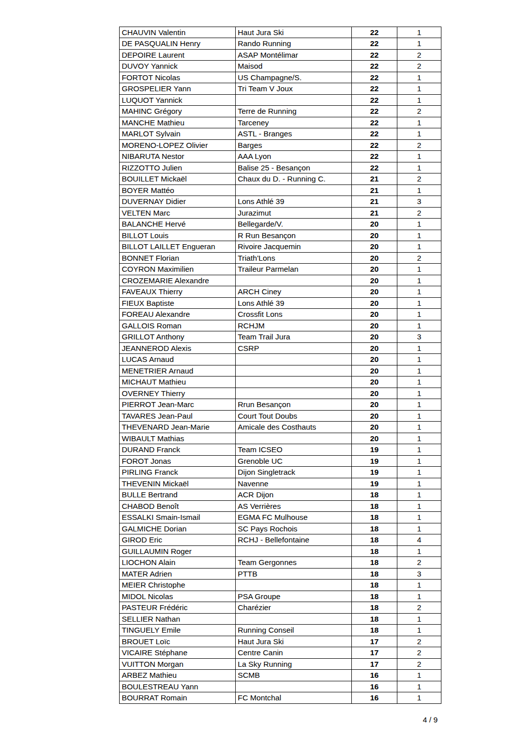| | CHAUVIN Valentin | Haut Jura Ski | 22 | 1 |
| | DE PASQUALIN Henry | Rando Running | 22 | 1 |
| | DEPOIRE Laurent | ASAP Montélimar | 22 | 2 |
| | DUVOY Yannick | Maisod | 22 | 2 |
| | FORTOT Nicolas | US Champagne/S. | 22 | 1 |
| | GROSPELIER Yann | Tri Team V Joux | 22 | 1 |
| | LUQUOT Yannick | | 22 | 1 |
| | MAHINC Grégory | Terre de Running | 22 | 2 |
| | MANCHE Mathieu | Tarceney | 22 | 1 |
| | MARLOT Sylvain | ASTL - Branges | 22 | 1 |
| | MORENO-LOPEZ Olivier | Barges | 22 | 2 |
| | NIBARUTA Nestor | AAA Lyon | 22 | 1 |
| | RIZZOTTO Julien | Balise 25 - Besançon | 22 | 1 |
| | BOUILLET Mickaël | Chaux du D. - Running C. | 21 | 2 |
| | BOYER Mattéo | | 21 | 1 |
| | DUVERNAY Didier | Lons Athlé 39 | 21 | 3 |
| | VELTEN Marc | Jurazimut | 21 | 2 |
| | BALANCHE Hervé | Bellegarde/V. | 20 | 1 |
| | BILLOT Louis | R Run Besançon | 20 | 1 |
| | BILLOT LAILLET Engueran | Rivoire Jacquemin | 20 | 1 |
| | BONNET Florian | Triath'Lons | 20 | 2 |
| | COYRON Maximilien | Traileur Parmelan | 20 | 1 |
| | CROZEMARIE Alexandre | | 20 | 1 |
| | FAVEAUX Thierry | ARCH Ciney | 20 | 1 |
| | FIEUX Baptiste | Lons Athlé 39 | 20 | 1 |
| | FOREAU Alexandre | Crossfit Lons | 20 | 1 |
| | GALLOIS Roman | RCHJM | 20 | 1 |
| | GRILLOT Anthony | Team Trail Jura | 20 | 3 |
| | JEANNEROD Alexis | CSRP | 20 | 1 |
| | LUCAS Arnaud | | 20 | 1 |
| | MENETRIER Arnaud | | 20 | 1 |
| | MICHAUT Mathieu | | 20 | 1 |
| | OVERNEY Thierry | | 20 | 1 |
| | PIERROT Jean-Marc | Rrun Besançon | 20 | 1 |
| | TAVARES Jean-Paul | Court Tout Doubs | 20 | 1 |
| | THEVENARD Jean-Marie | Amicale des Costhauts | 20 | 1 |
| | WIBAULT Mathias | | 20 | 1 |
| | DURAND Franck | Team ICSEO | 19 | 1 |
| | FOROT Jonas | Grenoble UC | 19 | 1 |
| | PIRLING Franck | Dijon Singletrack | 19 | 1 |
| | THEVENIN Mickaël | Navenne | 19 | 1 |
| | BULLE Bertrand | ACR Dijon | 18 | 1 |
| | CHABOD Benoît | AS Verrières | 18 | 1 |
| | ESSALKI Smain-Ismail | EGMA FC Mulhouse | 18 | 1 |
| | GALMICHE Dorian | SC Pays Rochois | 18 | 1 |
| | GIROD Eric | RCHJ - Bellefontaine | 18 | 4 |
| | GUILLAUMIN Roger | | 18 | 1 |
| | LIOCHON Alain | Team Gergonnes | 18 | 2 |
| | MATER Adrien | PTTB | 18 | 3 |
| | MEIER Christophe | | 18 | 1 |
| | MIDOL Nicolas | PSA Groupe | 18 | 1 |
| | PASTEUR Frédéric | Charézier | 18 | 2 |
| | SELLIER Nathan | | 18 | 1 |
| | TINGUELY Emile | Running Conseil | 18 | 1 |
| | BROUET Loïc | Haut Jura Ski | 17 | 2 |
| | VICAIRE Stéphane | Centre Canin | 17 | 2 |
| | VUITTON Morgan | La Sky Running | 17 | 2 |
| | ARBEZ Mathieu | SCMB | 16 | 1 |
| | BOULESTREAU Yann | | 16 | 1 |
| | BOURRAT Romain | FC Montchal | 16 | 1 |
4 / 9